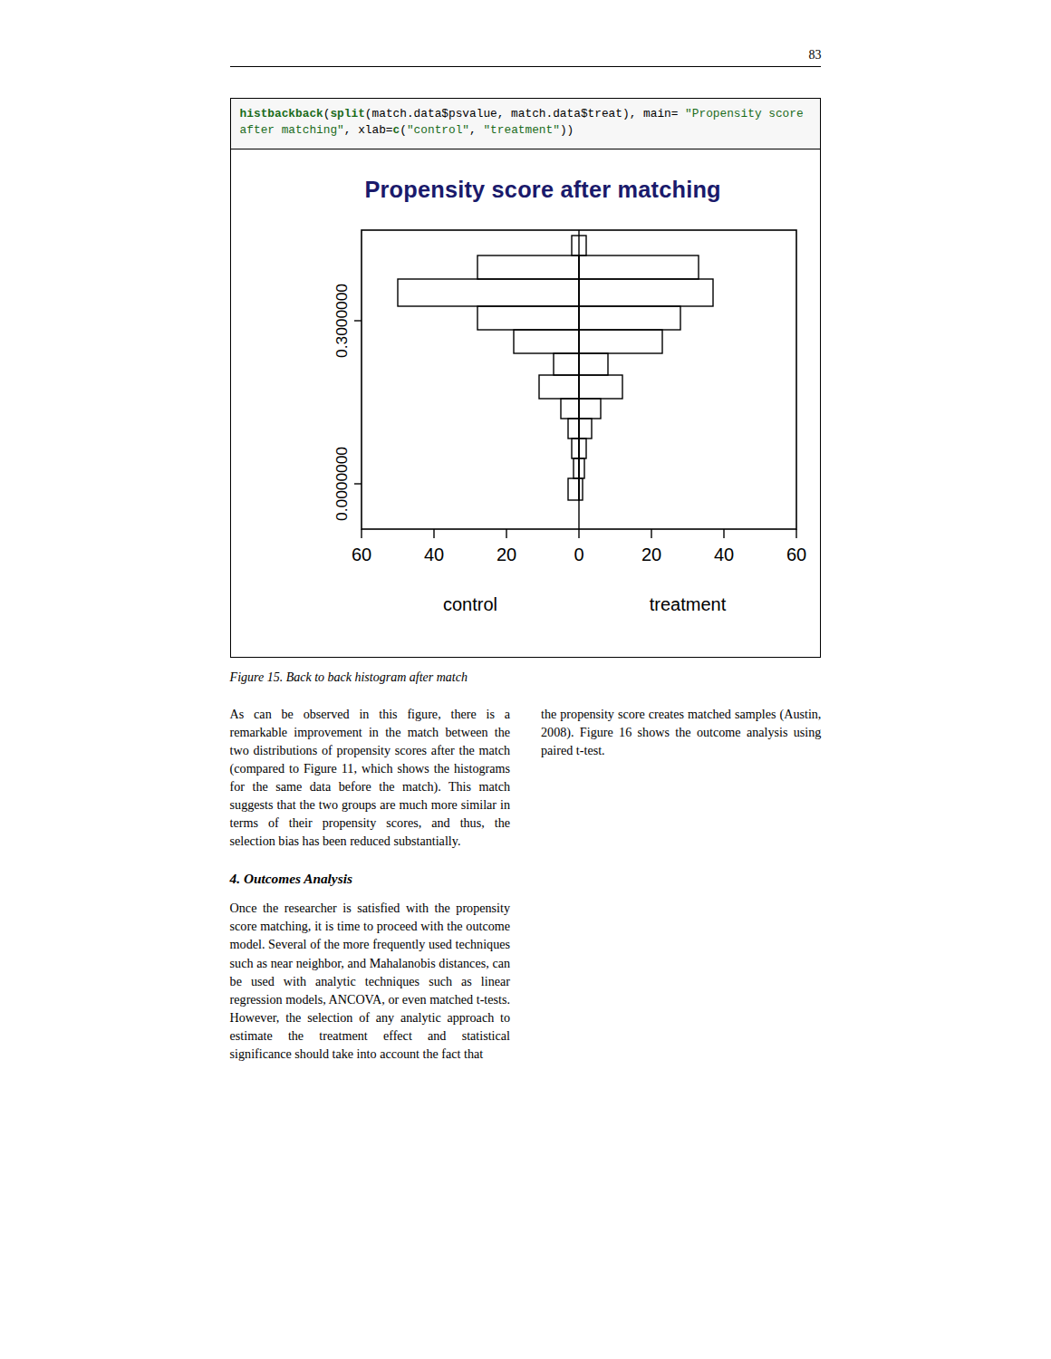83
histbackback(split(match.data$psvalue, match.data$treat), main= "Propensity score after matching", xlab=c("control", "treatment"))
Propensity score after matching
0.3000000 0.0000000 60 40 20 0 20 40 60 control treatment
Figure 15. Back to back histogram after match
As can be observed in this figure, there is a remarkable improvement in the match between the two distributions of propensity scores after the match (compared to Figure 11, which shows the histograms for the same data before the match). This match suggests that the two groups are much more similar in terms of their propensity scores, and thus, the selection bias has been reduced substantially.
4. Outcomes Analysis
Once the researcher is satisfied with the propensity score matching, it is time to proceed with the outcome model. Several of the more frequently used techniques such as near neighbor, and Mahalanobis distances, can be used with analytic techniques such as linear regression models, ANCOVA, or even matched t-tests. However, the selection of any analytic approach to estimate the treatment effect and statistical significance should take into account the fact that
the propensity score creates matched samples (Austin, 2008). Figure 16 shows the outcome analysis using paired t-test.